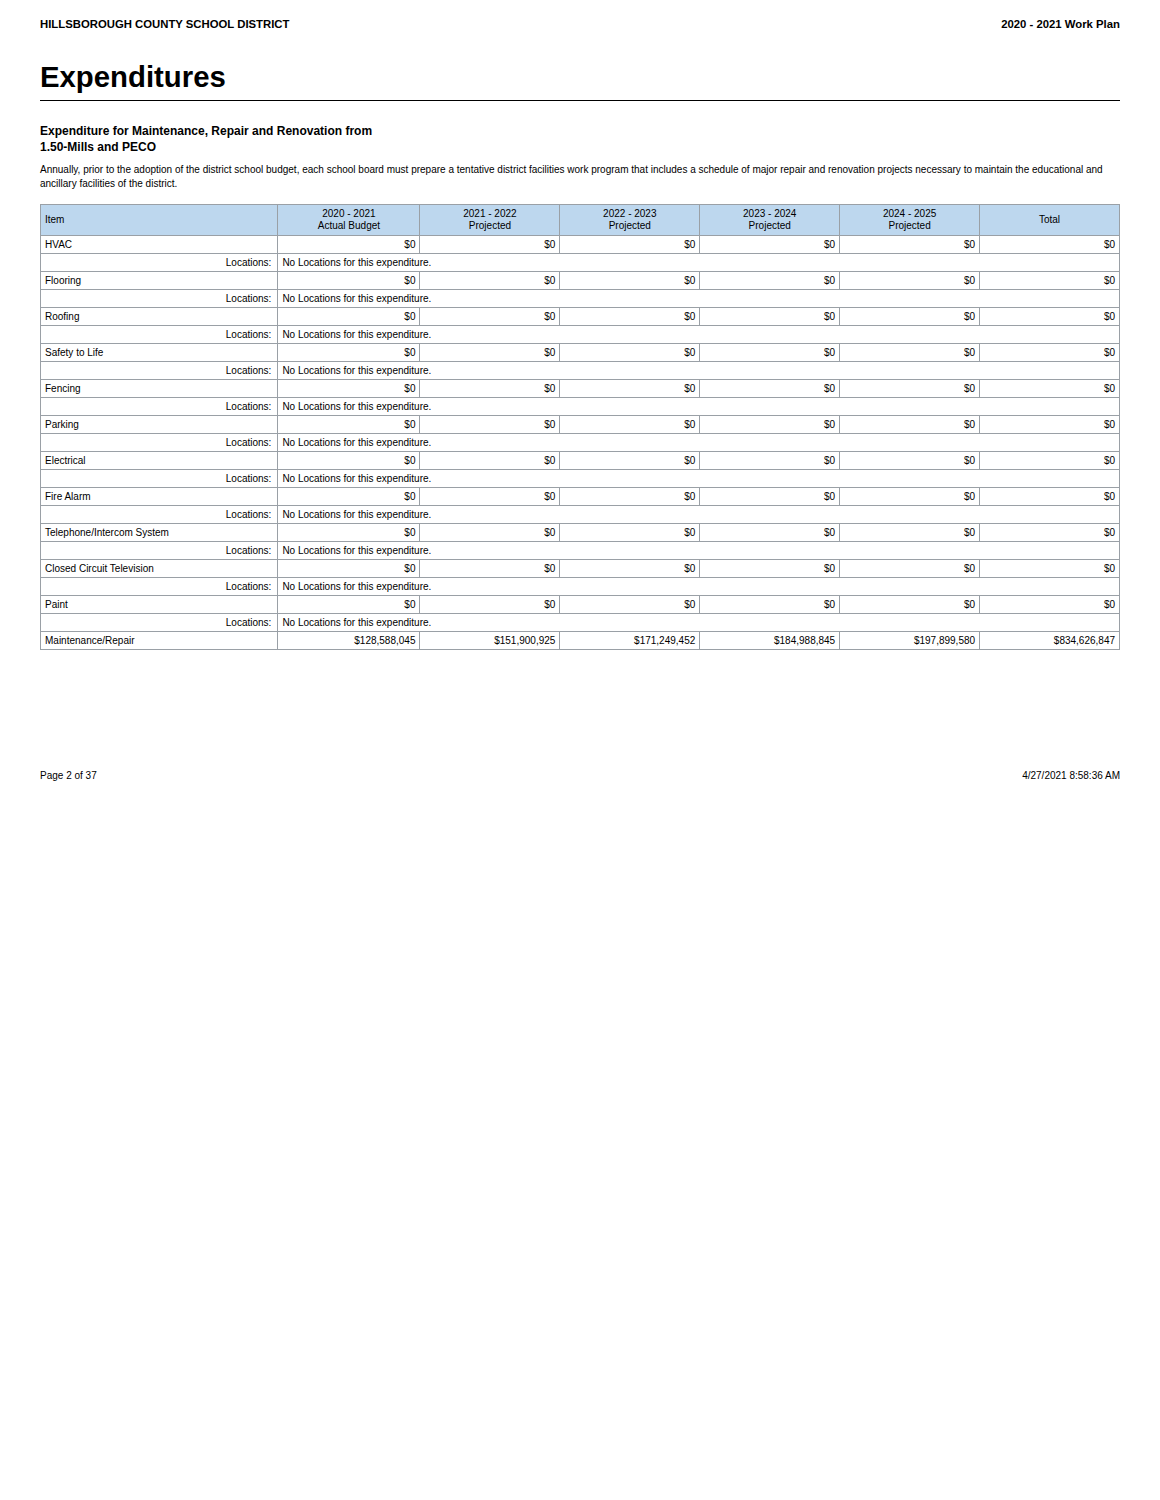HILLSBOROUGH COUNTY SCHOOL DISTRICT 2020 - 2021 Work Plan
Expenditures
Expenditure for Maintenance, Repair and Renovation from
1.50-Mills and PECO
Annually, prior to the adoption of the district school budget, each school board must prepare a tentative district facilities work program that includes a schedule of major repair and renovation projects necessary to maintain the educational and ancillary facilities of the district.
| Item | 2020 - 2021 Actual Budget | 2021 - 2022 Projected | 2022 - 2023 Projected | 2023 - 2024 Projected | 2024 - 2025 Projected | Total |
| --- | --- | --- | --- | --- | --- | --- |
| HVAC | $0 | $0 | $0 | $0 | $0 | $0 |
| Locations: | No Locations for this expenditure. |
| Flooring | $0 | $0 | $0 | $0 | $0 | $0 |
| Locations: | No Locations for this expenditure. |
| Roofing | $0 | $0 | $0 | $0 | $0 | $0 |
| Locations: | No Locations for this expenditure. |
| Safety to Life | $0 | $0 | $0 | $0 | $0 | $0 |
| Locations: | No Locations for this expenditure. |
| Fencing | $0 | $0 | $0 | $0 | $0 | $0 |
| Locations: | No Locations for this expenditure. |
| Parking | $0 | $0 | $0 | $0 | $0 | $0 |
| Locations: | No Locations for this expenditure. |
| Electrical | $0 | $0 | $0 | $0 | $0 | $0 |
| Locations: | No Locations for this expenditure. |
| Fire Alarm | $0 | $0 | $0 | $0 | $0 | $0 |
| Locations: | No Locations for this expenditure. |
| Telephone/Intercom System | $0 | $0 | $0 | $0 | $0 | $0 |
| Locations: | No Locations for this expenditure. |
| Closed Circuit Television | $0 | $0 | $0 | $0 | $0 | $0 |
| Locations: | No Locations for this expenditure. |
| Paint | $0 | $0 | $0 | $0 | $0 | $0 |
| Locations: | No Locations for this expenditure. |
| Maintenance/Repair | $128,588,045 | $151,900,925 | $171,249,452 | $184,988,845 | $197,899,580 | $834,626,847 |
Page 2 of 37 4/27/2021 8:58:36 AM